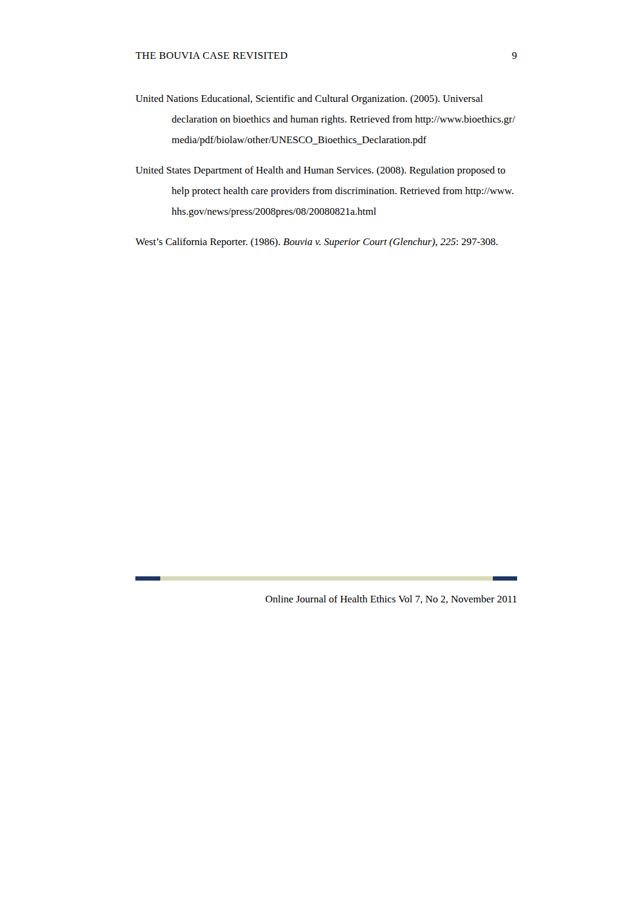The Bouvia Case Revisited 9
United Nations Educational, Scientific and Cultural Organization. (2005). Universal declaration on bioethics and human rights. Retrieved from http://www.bioethics.gr/media/pdf/biolaw/other/UNESCO_Bioethics_Declaration.pdf
United States Department of Health and Human Services. (2008). Regulation proposed to help protect health care providers from discrimination. Retrieved from http://www.hhs.gov/news/press/2008pres/08/20080821a.html
West’s California Reporter. (1986). Bouvia v. Superior Court (Glenchur), 225: 297-308.
Online Journal of Health Ethics Vol 7, No 2, November 2011